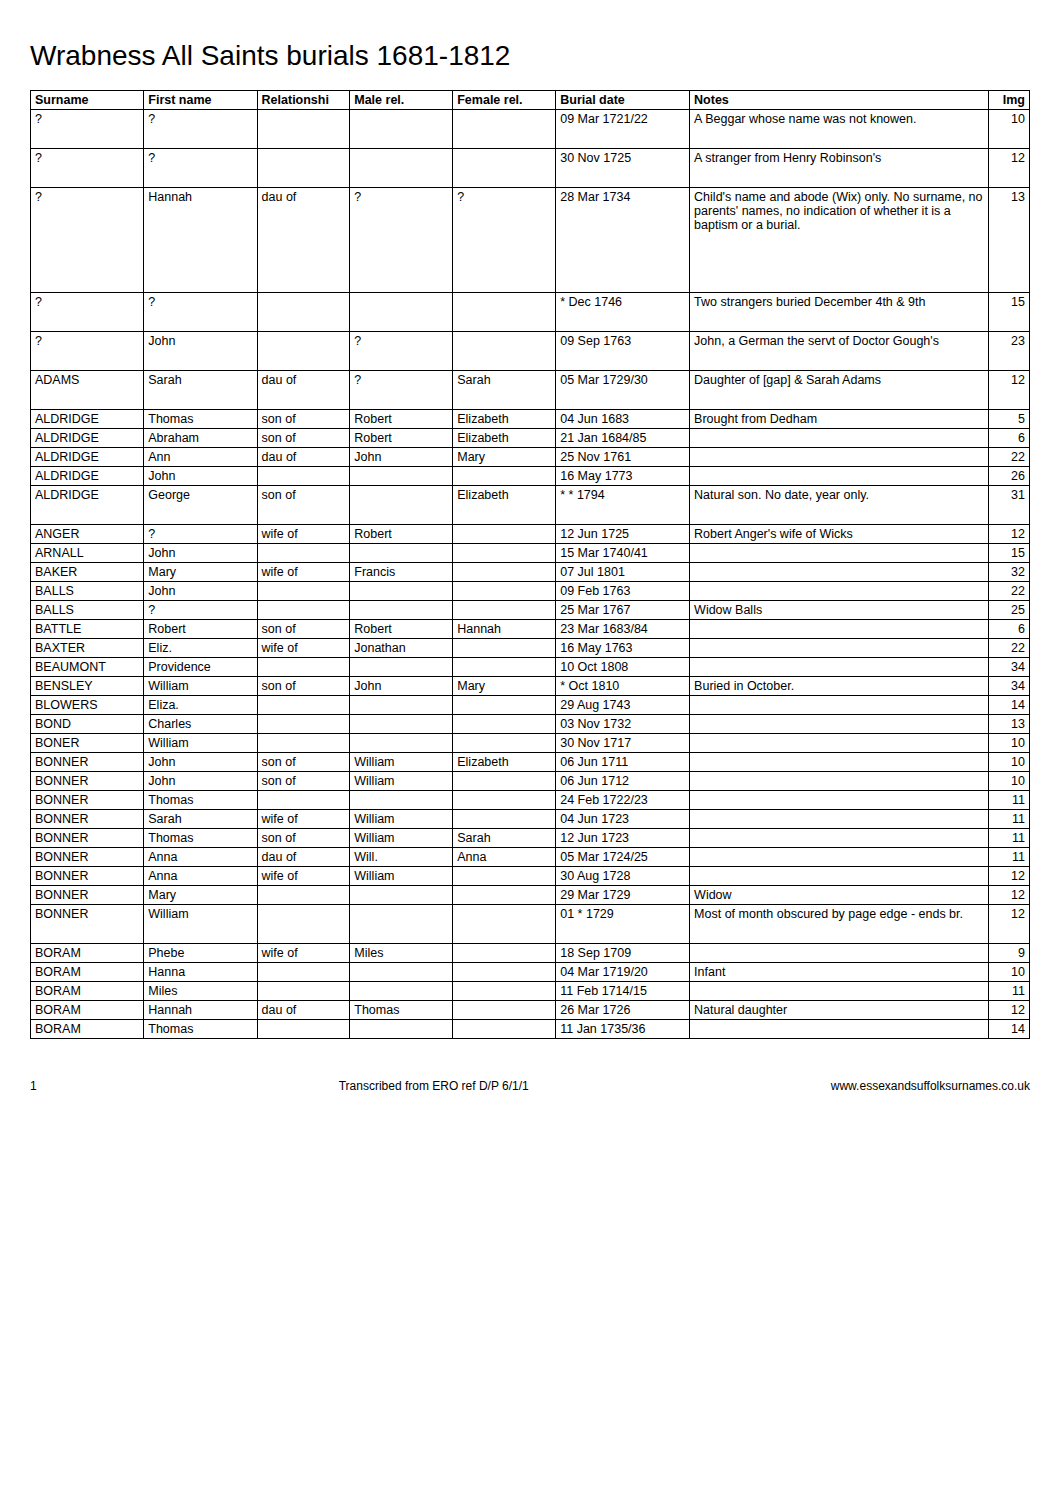Wrabness All Saints burials 1681-1812
| Surname | First name | Relationshi | Male rel. | Female rel. | Burial date | Notes | Img |
| --- | --- | --- | --- | --- | --- | --- | --- |
| ? | ? | | | | 09 Mar 1721/22 | A Beggar whose name was not knowen. | 10 |
| ? | ? | | | | 30 Nov 1725 | A stranger from Henry Robinson's | 12 |
| ? | Hannah | dau of | ? | ? | 28 Mar 1734 | Child's name and abode (Wix) only. No surname, no parents' names, no indication of whether it is a baptism or a burial. | 13 |
| ? | ? | | | | * Dec 1746 | Two strangers buried December 4th & 9th | 15 |
| ? | John | | ? | | 09 Sep 1763 | John, a German the servt of Doctor Gough's | 23 |
| ADAMS | Sarah | dau of | ? | Sarah | 05 Mar 1729/30 | Daughter of [gap] & Sarah Adams | 12 |
| ALDRIDGE | Thomas | son of | Robert | Elizabeth | 04 Jun 1683 | Brought from Dedham | 5 |
| ALDRIDGE | Abraham | son of | Robert | Elizabeth | 21 Jan 1684/85 | | 6 |
| ALDRIDGE | Ann | dau of | John | Mary | 25 Nov 1761 | | 22 |
| ALDRIDGE | John | | | | 16 May 1773 | | 26 |
| ALDRIDGE | George | son of | | Elizabeth | * * 1794 | Natural son. No date, year only. | 31 |
| ANGER | ? | wife of | Robert | | 12 Jun 1725 | Robert Anger's wife of Wicks | 12 |
| ARNALL | John | | | | 15 Mar 1740/41 | | 15 |
| BAKER | Mary | wife of | Francis | | 07 Jul 1801 | | 32 |
| BALLS | John | | | | 09 Feb 1763 | | 22 |
| BALLS | ? | | | | 25 Mar 1767 | Widow Balls | 25 |
| BATTLE | Robert | son of | Robert | Hannah | 23 Mar 1683/84 | | 6 |
| BAXTER | Eliz. | wife of | Jonathan | | 16 May 1763 | | 22 |
| BEAUMONT | Providence | | | | 10 Oct 1808 | | 34 |
| BENSLEY | William | son of | John | Mary | * Oct 1810 | Buried in October. | 34 |
| BLOWERS | Eliza. | | | | 29 Aug 1743 | | 14 |
| BOND | Charles | | | | 03 Nov 1732 | | 13 |
| BONER | William | | | | 30 Nov 1717 | | 10 |
| BONNER | John | son of | William | Elizabeth | 06 Jun 1711 | | 10 |
| BONNER | John | son of | William | | 06 Jun 1712 | | 10 |
| BONNER | Thomas | | | | 24 Feb 1722/23 | | 11 |
| BONNER | Sarah | wife of | William | | 04 Jun 1723 | | 11 |
| BONNER | Thomas | son of | William | Sarah | 12 Jun 1723 | | 11 |
| BONNER | Anna | dau of | Will. | Anna | 05 Mar 1724/25 | | 11 |
| BONNER | Anna | wife of | William | | 30 Aug 1728 | | 12 |
| BONNER | Mary | | | | 29 Mar 1729 | Widow | 12 |
| BONNER | William | | | | 01 * 1729 | Most of month obscured by page edge - ends br. | 12 |
| BORAM | Phebe | wife of | Miles | | 18 Sep 1709 | | 9 |
| BORAM | Hanna | | | | 04 Mar 1719/20 | Infant | 10 |
| BORAM | Miles | | | | 11 Feb 1714/15 | | 11 |
| BORAM | Hannah | dau of | Thomas | | 26 Mar 1726 | Natural daughter | 12 |
| BORAM | Thomas | | | | 11 Jan 1735/36 | | 14 |
1 Transcribed from ERO ref D/P 6/1/1 www.essexandsuffolksurnames.co.uk